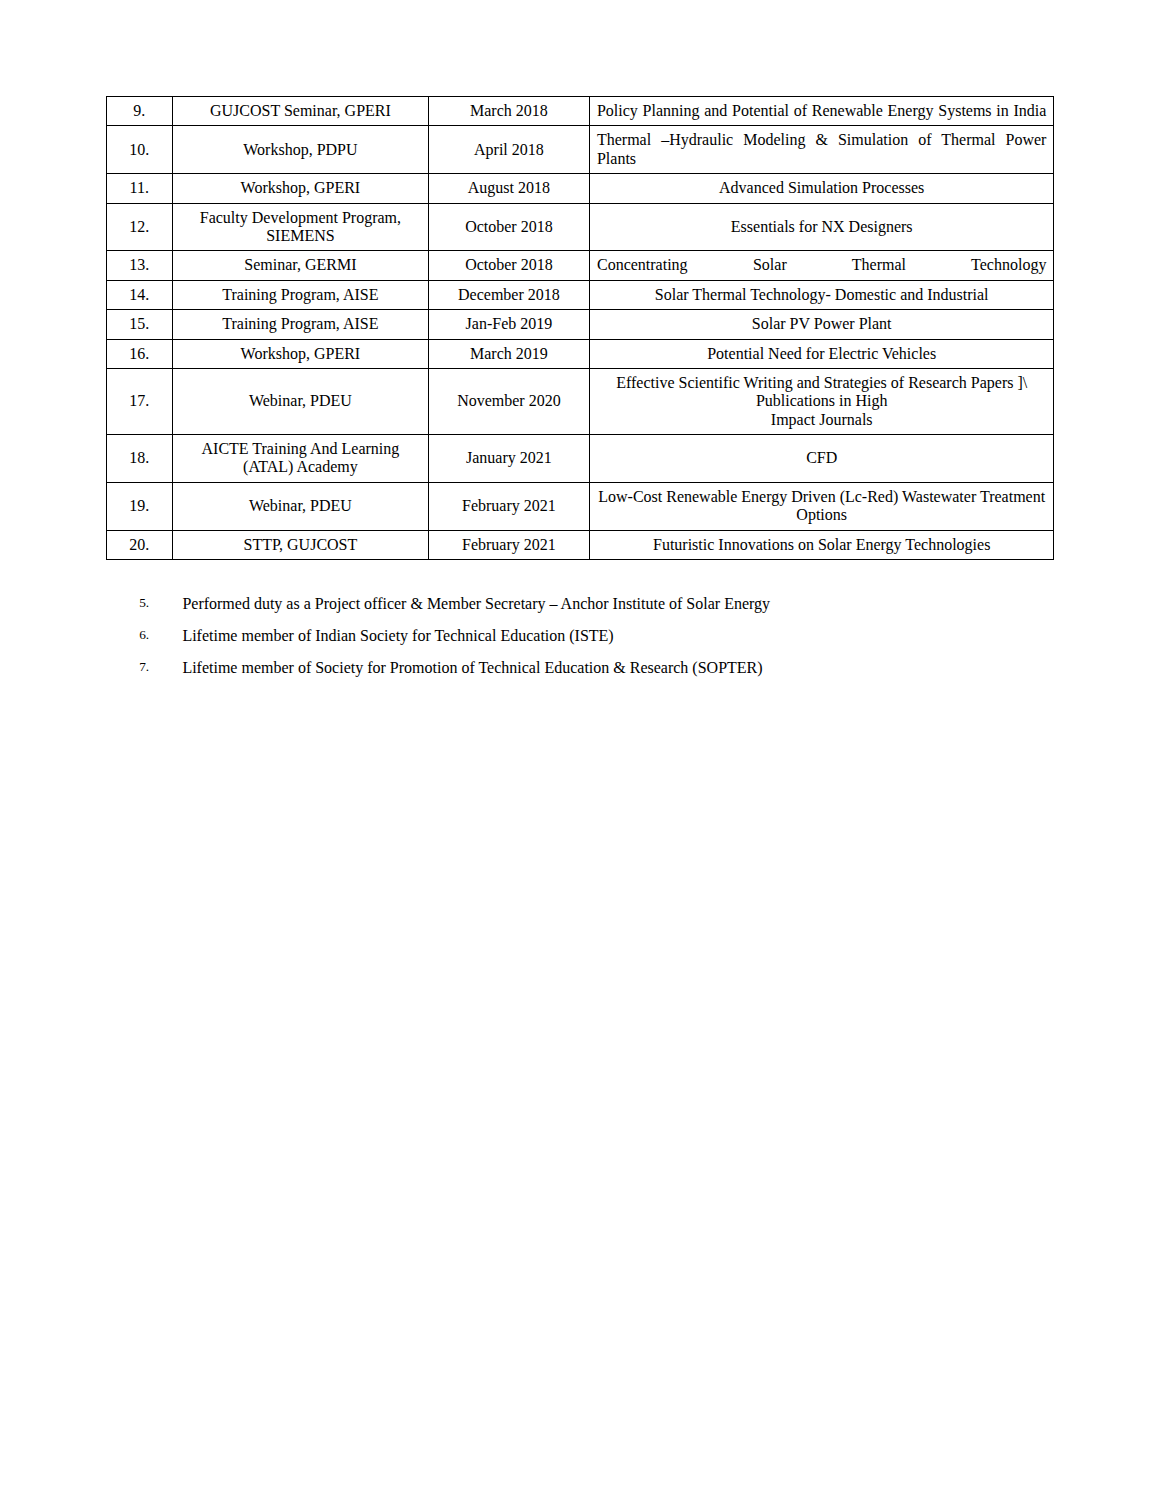| 9. | GUJCOST Seminar, GPERI | March 2018 | Policy Planning and Potential of Renewable Energy Systems in India |
| 10. | Workshop, PDPU | April 2018 | Thermal –Hydraulic Modeling & Simulation of Thermal Power Plants |
| 11. | Workshop, GPERI | August 2018 | Advanced Simulation Processes |
| 12. | Faculty Development Program, SIEMENS | October 2018 | Essentials for NX Designers |
| 13. | Seminar, GERMI | October 2018 | Concentrating Solar Thermal Technology |
| 14. | Training Program, AISE | December 2018 | Solar Thermal Technology- Domestic and Industrial |
| 15. | Training Program, AISE | Jan-Feb 2019 | Solar PV Power Plant |
| 16. | Workshop, GPERI | March 2019 | Potential Need for Electric Vehicles |
| 17. | Webinar, PDEU | November 2020 | Effective Scientific Writing and Strategies of Research Papers ]\ Publications in High Impact Journals |
| 18. | AICTE Training And Learning (ATAL) Academy | January 2021 | CFD |
| 19. | Webinar, PDEU | February 2021 | Low-Cost Renewable Energy Driven (Lc-Red) Wastewater Treatment Options |
| 20. | STTP, GUJCOST | February 2021 | Futuristic Innovations on Solar Energy Technologies |
Performed duty as a Project officer & Member Secretary – Anchor Institute of Solar Energy
Lifetime member of Indian Society for Technical Education (ISTE)
Lifetime member of Society for Promotion of Technical Education & Research (SOPTER)